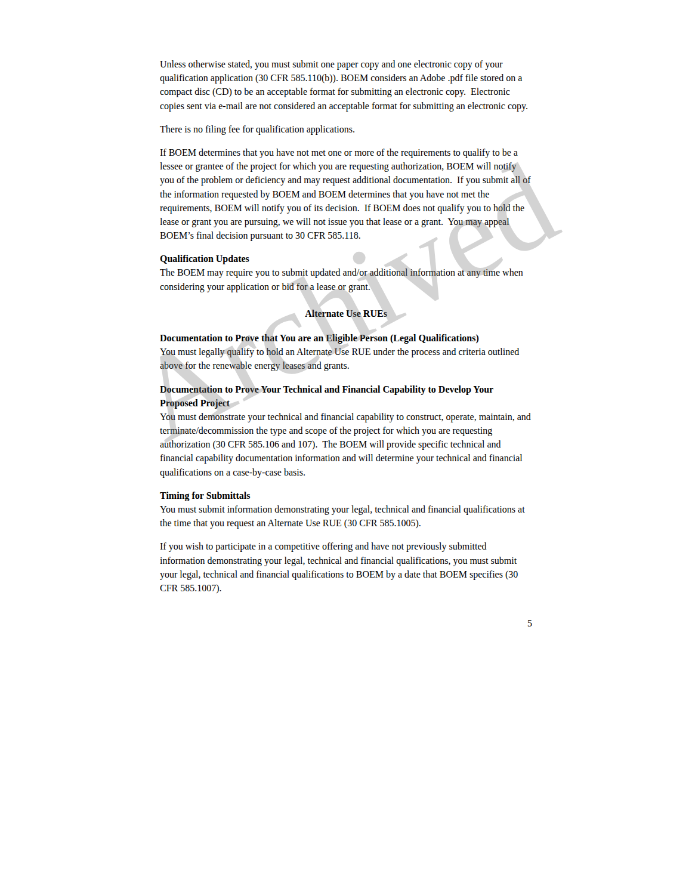Archived
Unless otherwise stated, you must submit one paper copy and one electronic copy of your qualification application (30 CFR 585.110(b)). BOEM considers an Adobe .pdf file stored on a compact disc (CD) to be an acceptable format for submitting an electronic copy. Electronic copies sent via e-mail are not considered an acceptable format for submitting an electronic copy.
There is no filing fee for qualification applications.
If BOEM determines that you have not met one or more of the requirements to qualify to be a lessee or grantee of the project for which you are requesting authorization, BOEM will notify you of the problem or deficiency and may request additional documentation. If you submit all of the information requested by BOEM and BOEM determines that you have not met the requirements, BOEM will notify you of its decision. If BOEM does not qualify you to hold the lease or grant you are pursuing, we will not issue you that lease or a grant. You may appeal BOEM’s final decision pursuant to 30 CFR 585.118.
Qualification Updates
The BOEM may require you to submit updated and/or additional information at any time when considering your application or bid for a lease or grant.
Alternate Use RUEs
Documentation to Prove that You are an Eligible Person (Legal Qualifications)
You must legally qualify to hold an Alternate Use RUE under the process and criteria outlined above for the renewable energy leases and grants.
Documentation to Prove Your Technical and Financial Capability to Develop Your Proposed Project
You must demonstrate your technical and financial capability to construct, operate, maintain, and terminate/decommission the type and scope of the project for which you are requesting authorization (30 CFR 585.106 and 107). The BOEM will provide specific technical and financial capability documentation information and will determine your technical and financial qualifications on a case-by-case basis.
Timing for Submittals
You must submit information demonstrating your legal, technical and financial qualifications at the time that you request an Alternate Use RUE (30 CFR 585.1005).
If you wish to participate in a competitive offering and have not previously submitted information demonstrating your legal, technical and financial qualifications, you must submit your legal, technical and financial qualifications to BOEM by a date that BOEM specifies (30 CFR 585.1007).
5